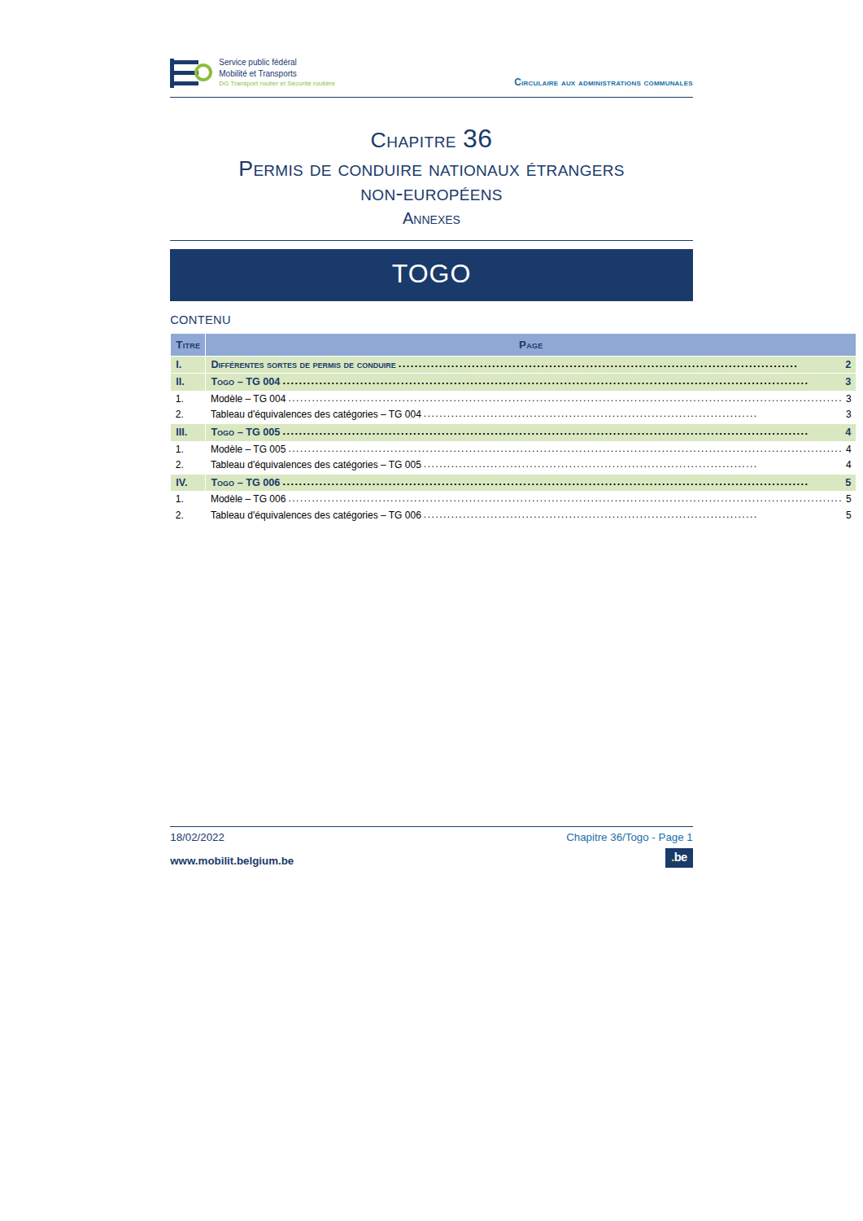Service public fédéral
Mobilité et Transports
DG Transport routier et Sécurité routière
Circulaire aux administrations communales
Chapitre 36
Permis de conduire nationaux étrangers
non-européens
Annexes
TOGO
CONTENU
| Titre | Page |
| --- | --- |
| I. | Différentes sortes de permis de conduire .................................................................................................. 2 |
| II. | Togo – TG 004 ................................................................................................................................. 3 |
| 1. | Modèle – TG 004 ............................................................................................................................................. 3 |
| 2. | Tableau d'équivalences des catégories – TG 004 ..................................................................................... 3 |
| III. | Togo – TG 005 ................................................................................................................................. 4 |
| 1. | Modèle – TG 005 ............................................................................................................................................. 4 |
| 2. | Tableau d'équivalences des catégories – TG 005 ..................................................................................... 4 |
| IV. | Togo – TG 006 ................................................................................................................................. 5 |
| 1. | Modèle – TG 006 ............................................................................................................................................. 5 |
| 2. | Tableau d'équivalences des catégories – TG 006 ..................................................................................... 5 |
18/02/2022
Chapitre 36/Togo - Page 1
www.mobilit.belgium.be
. be